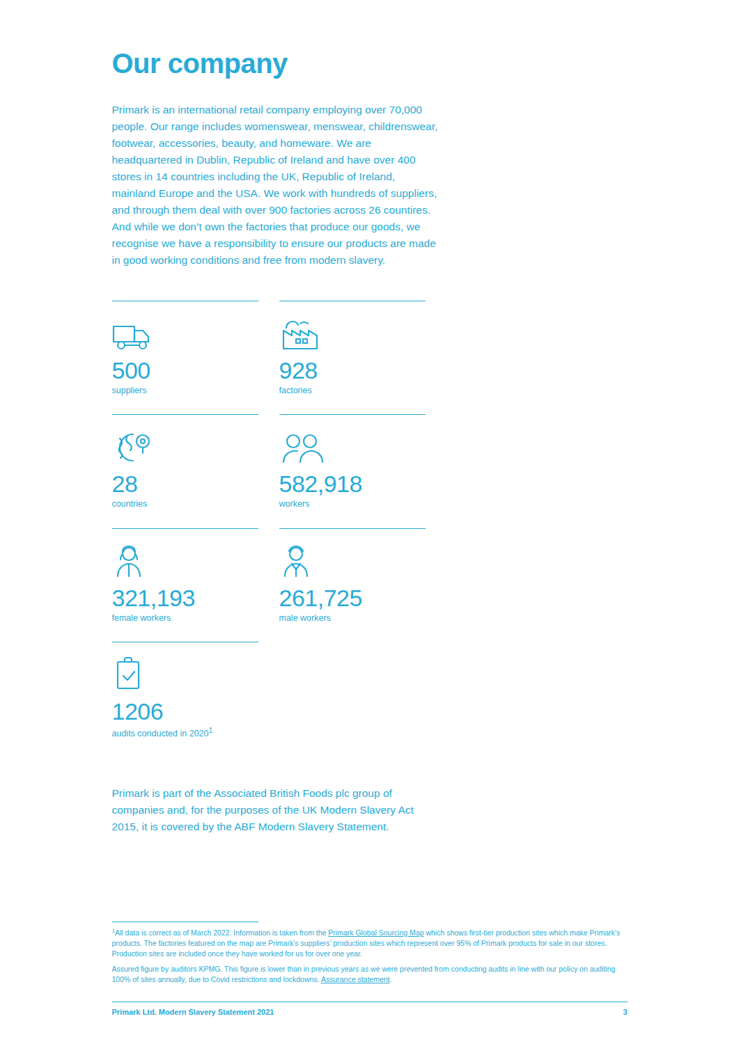Our company
Primark is an international retail company employing over 70,000 people. Our range includes womenswear, menswear, childrenswear, footwear, accessories, beauty, and homeware. We are headquartered in Dublin, Republic of Ireland and have over 400 stores in 14 countries including the UK, Republic of Ireland, mainland Europe and the USA. We work with hundreds of suppliers, and through them deal with over 900 factories across 26 countires. And while we don’t own the factories that produce our goods, we recognise we have a responsibility to ensure our products are made in good working conditions and free from modern slavery.
500
suppliers
928
factories
28
countries
582,918
workers
321,193
female workers
261,725
male workers
1206
audits conducted in 20201
Primark is part of the Associated British Foods plc group of companies and, for the purposes of the UK Modern Slavery Act 2015, it is covered by the ABF Modern Slavery Statement.
1All data is correct as of March 2022. Information is taken from the Primark Global Sourcing Map which shows first-tier production sites which make Primark’s products. The factories featured on the map are Primark’s suppliers’ production sites which represent over 95% of Primark products for sale in our stores. Production sites are included once they have worked for us for over one year.
Assured figure by auditors KPMG. This figure is lower than in previous years as we were prevented from conducting audits in line with our policy on auditing 100% of sites annually, due to Covid restrictions and lockdowns. Assurance statement.
Primark Ltd. Modern Slavery Statement 2021 3